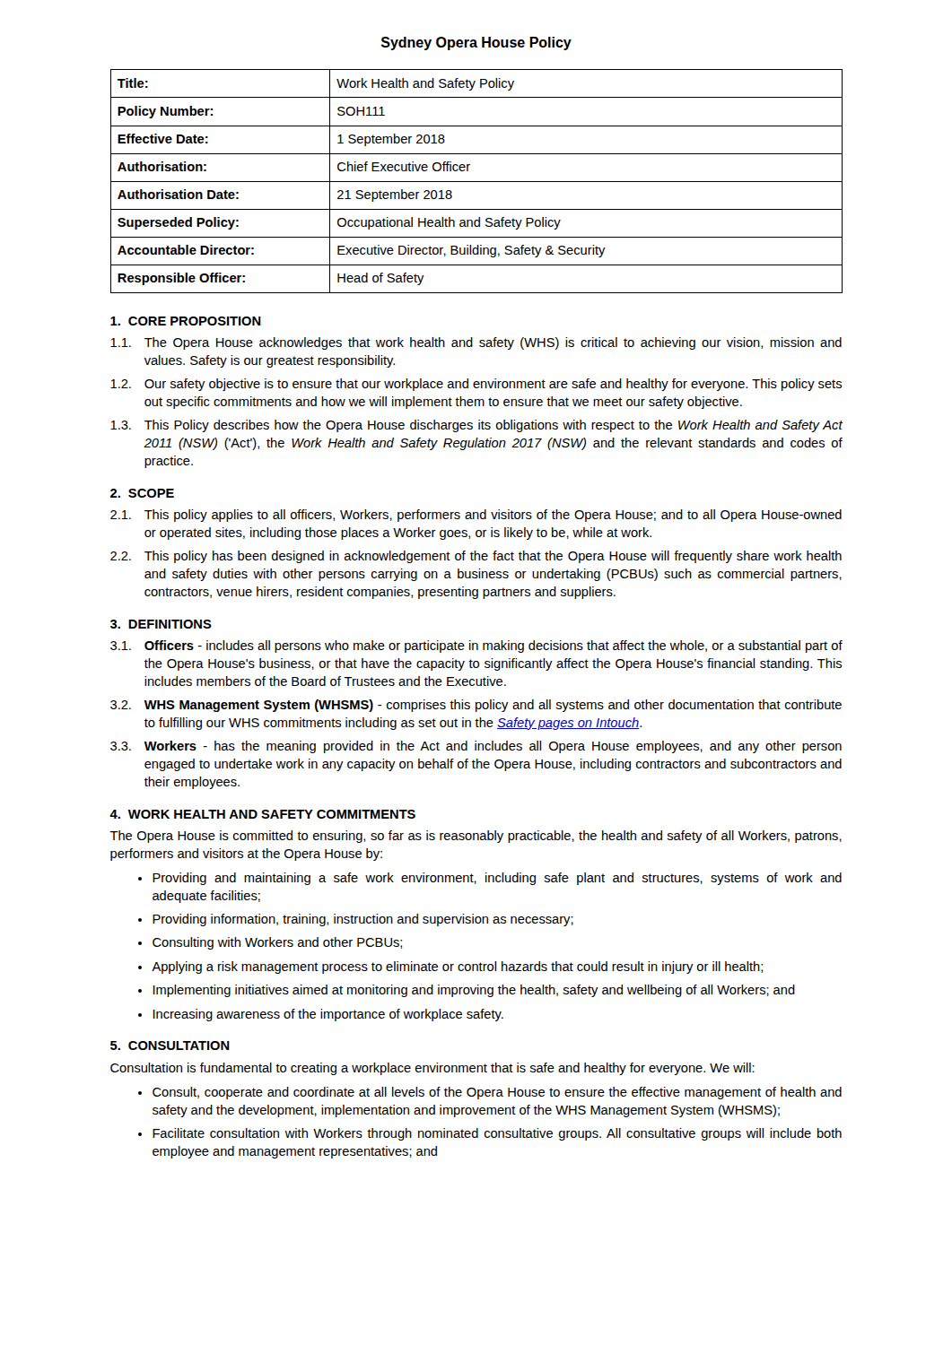Sydney Opera House Policy
| Title: | Work Health and Safety Policy |
| Policy Number: | SOH111 |
| Effective Date: | 1 September 2018 |
| Authorisation: | Chief Executive Officer |
| Authorisation Date: | 21 September 2018 |
| Superseded Policy: | Occupational Health and Safety Policy |
| Accountable Director: | Executive Director, Building, Safety & Security |
| Responsible Officer: | Head of Safety |
1. CORE PROPOSITION
1.1. The Opera House acknowledges that work health and safety (WHS) is critical to achieving our vision, mission and values. Safety is our greatest responsibility.
1.2. Our safety objective is to ensure that our workplace and environment are safe and healthy for everyone. This policy sets out specific commitments and how we will implement them to ensure that we meet our safety objective.
1.3. This Policy describes how the Opera House discharges its obligations with respect to the Work Health and Safety Act 2011 (NSW) ('Act'), the Work Health and Safety Regulation 2017 (NSW) and the relevant standards and codes of practice.
2. SCOPE
2.1. This policy applies to all officers, Workers, performers and visitors of the Opera House; and to all Opera House-owned or operated sites, including those places a Worker goes, or is likely to be, while at work.
2.2. This policy has been designed in acknowledgement of the fact that the Opera House will frequently share work health and safety duties with other persons carrying on a business or undertaking (PCBUs) such as commercial partners, contractors, venue hirers, resident companies, presenting partners and suppliers.
3. DEFINITIONS
3.1. Officers - includes all persons who make or participate in making decisions that affect the whole, or a substantial part of the Opera House's business, or that have the capacity to significantly affect the Opera House's financial standing. This includes members of the Board of Trustees and the Executive.
3.2. WHS Management System (WHSMS) - comprises this policy and all systems and other documentation that contribute to fulfilling our WHS commitments including as set out in the Safety pages on Intouch.
3.3. Workers - has the meaning provided in the Act and includes all Opera House employees, and any other person engaged to undertake work in any capacity on behalf of the Opera House, including contractors and subcontractors and their employees.
4. WORK HEALTH AND SAFETY COMMITMENTS
The Opera House is committed to ensuring, so far as is reasonably practicable, the health and safety of all Workers, patrons, performers and visitors at the Opera House by:
Providing and maintaining a safe work environment, including safe plant and structures, systems of work and adequate facilities;
Providing information, training, instruction and supervision as necessary;
Consulting with Workers and other PCBUs;
Applying a risk management process to eliminate or control hazards that could result in injury or ill health;
Implementing initiatives aimed at monitoring and improving the health, safety and wellbeing of all Workers; and
Increasing awareness of the importance of workplace safety.
5. CONSULTATION
Consultation is fundamental to creating a workplace environment that is safe and healthy for everyone. We will:
Consult, cooperate and coordinate at all levels of the Opera House to ensure the effective management of health and safety and the development, implementation and improvement of the WHS Management System (WHSMS);
Facilitate consultation with Workers through nominated consultative groups. All consultative groups will include both employee and management representatives; and